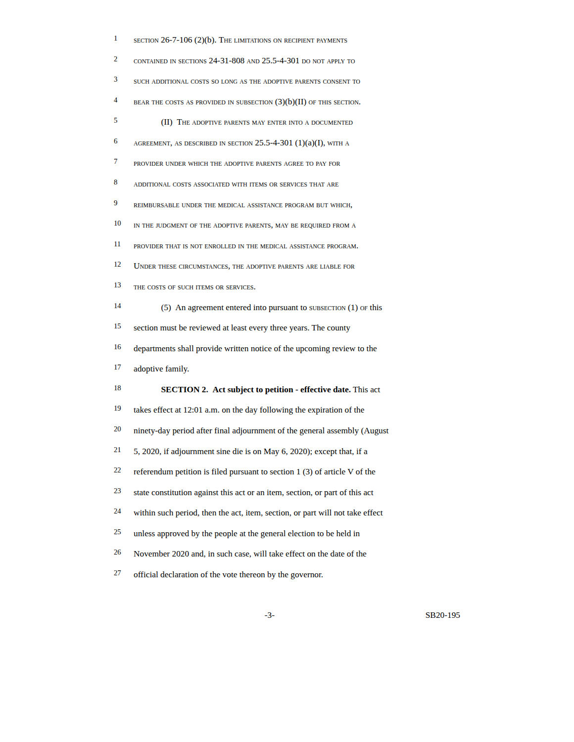1
section 26-7-106 (2)(b). The limitations on recipient payments
2
contained in sections 24-31-808 and 25.5-4-301 do not apply to
3
such additional costs so long as the adoptive parents consent to
4
bear the costs as provided in subsection (3)(b)(II) of this section.
5
(II) The adoptive parents may enter into a documented
6
agreement, as described in section 25.5-4-301 (1)(a)(I), with a
7
provider under which the adoptive parents agree to pay for
8
additional costs associated with items or services that are
9
reimbursable under the medical assistance program but which,
10
in the judgment of the adoptive parents, may be required from a
11
provider that is not enrolled in the medical assistance program.
12
Under these circumstances, the adoptive parents are liable for
13
the costs of such items or services.
14
(5) An agreement entered into pursuant to subsection (1) of this
15
section must be reviewed at least every three years. The county
16
departments shall provide written notice of the upcoming review to the
17
adoptive family.
18
SECTION 2. Act subject to petition - effective date. This act
19
takes effect at 12:01 a.m. on the day following the expiration of the
20
ninety-day period after final adjournment of the general assembly (August
21
5, 2020, if adjournment sine die is on May 6, 2020); except that, if a
22
referendum petition is filed pursuant to section 1 (3) of article V of the
23
state constitution against this act or an item, section, or part of this act
24
within such period, then the act, item, section, or part will not take effect
25
unless approved by the people at the general election to be held in
26
November 2020 and, in such case, will take effect on the date of the
27
official declaration of the vote thereon by the governor.
-3-
SB20-195